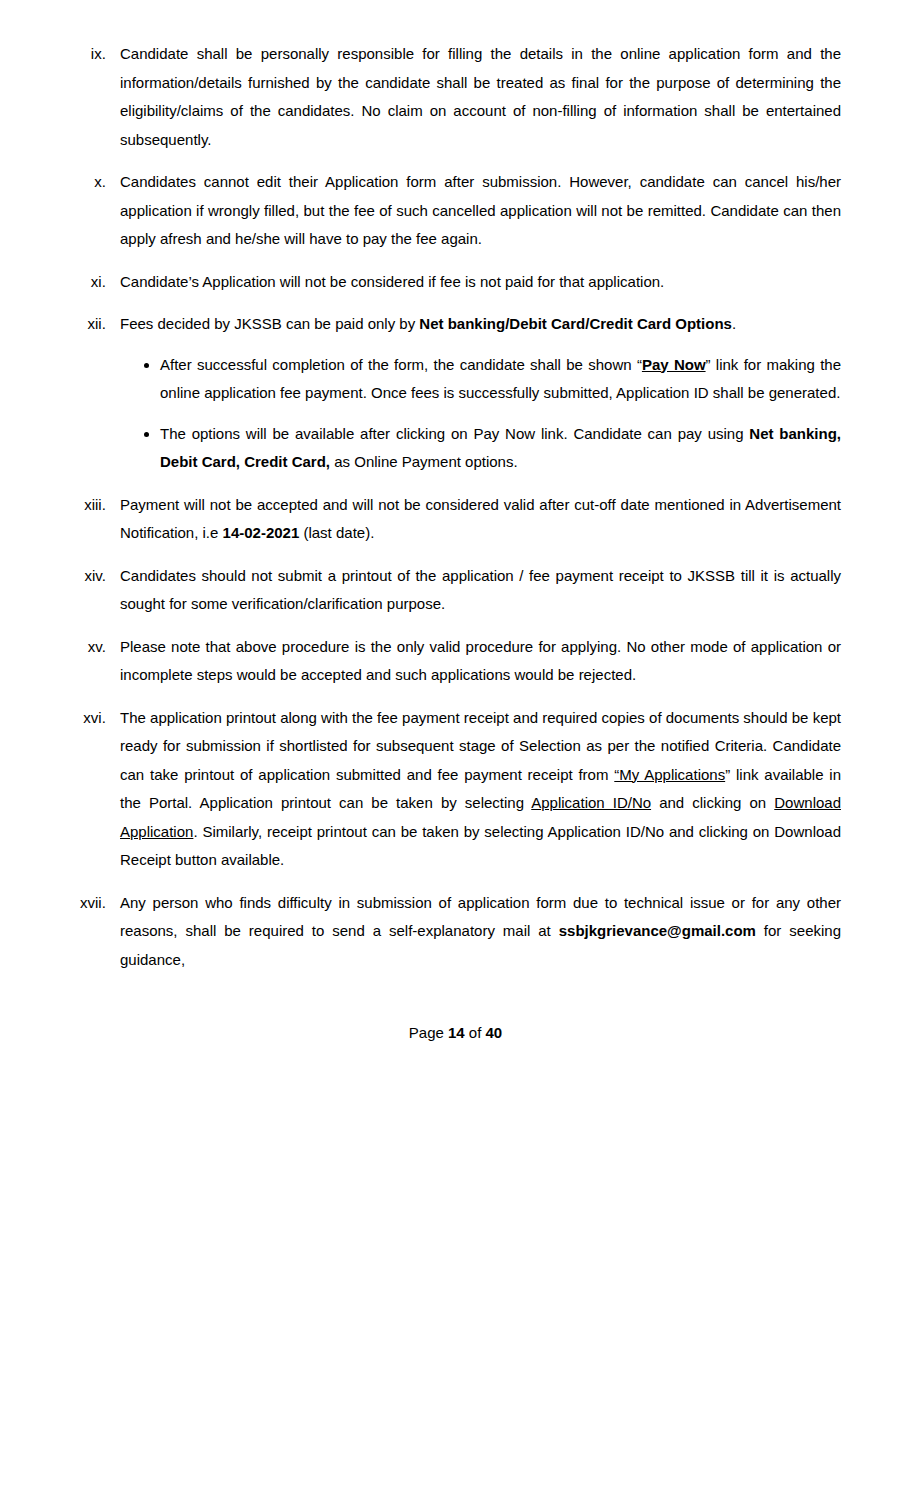Candidate shall be personally responsible for filling the details in the online application form and the information/details furnished by the candidate shall be treated as final for the purpose of determining the eligibility/claims of the candidates. No claim on account of non-filling of information shall be entertained subsequently.
Candidates cannot edit their Application form after submission. However, candidate can cancel his/her application if wrongly filled, but the fee of such cancelled application will not be remitted. Candidate can then apply afresh and he/she will have to pay the fee again.
Candidate’s Application will not be considered if fee is not paid for that application.
Fees decided by JKSSB can be paid only by Net banking/Debit Card/Credit Card Options.
After successful completion of the form, the candidate shall be shown “Pay Now” link for making the online application fee payment. Once fees is successfully submitted, Application ID shall be generated.
The options will be available after clicking on Pay Now link. Candidate can pay using Net banking, Debit Card, Credit Card, as Online Payment options.
Payment will not be accepted and will not be considered valid after cut-off date mentioned in Advertisement Notification, i.e 14-02-2021 (last date).
Candidates should not submit a printout of the application / fee payment receipt to JKSSB till it is actually sought for some verification/clarification purpose.
Please note that above procedure is the only valid procedure for applying. No other mode of application or incomplete steps would be accepted and such applications would be rejected.
The application printout along with the fee payment receipt and required copies of documents should be kept ready for submission if shortlisted for subsequent stage of Selection as per the notified Criteria. Candidate can take printout of application submitted and fee payment receipt from “My Applications” link available in the Portal. Application printout can be taken by selecting Application ID/No and clicking on Download Application. Similarly, receipt printout can be taken by selecting Application ID/No and clicking on Download Receipt button available.
Any person who finds difficulty in submission of application form due to technical issue or for any other reasons, shall be required to send a self-explanatory mail at ssbjkgrievance@gmail.com for seeking guidance,
Page 14 of 40